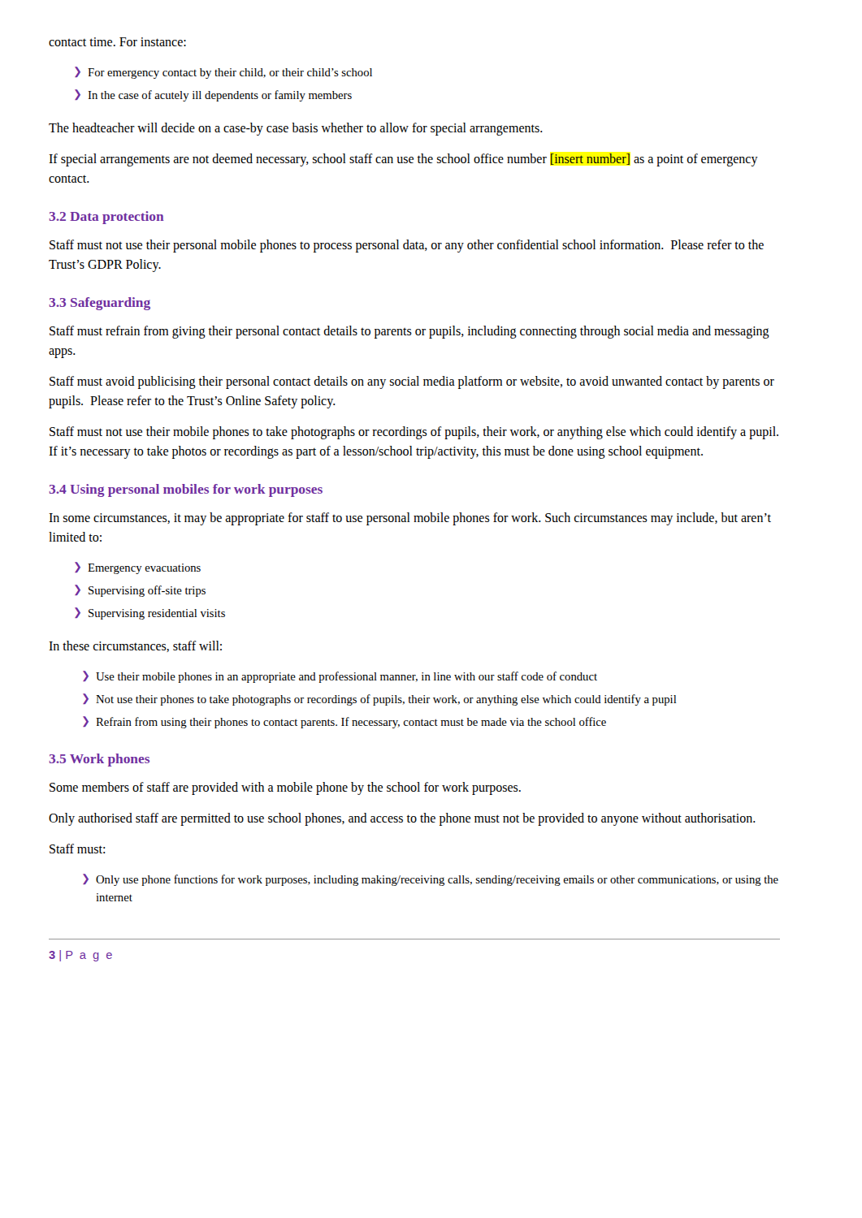contact time. For instance:
For emergency contact by their child, or their child’s school
In the case of acutely ill dependents or family members
The headteacher will decide on a case-by case basis whether to allow for special arrangements.
If special arrangements are not deemed necessary, school staff can use the school office number [insert number] as a point of emergency contact.
3.2 Data protection
Staff must not use their personal mobile phones to process personal data, or any other confidential school information. Please refer to the Trust’s GDPR Policy.
3.3 Safeguarding
Staff must refrain from giving their personal contact details to parents or pupils, including connecting through social media and messaging apps.
Staff must avoid publicising their personal contact details on any social media platform or website, to avoid unwanted contact by parents or pupils. Please refer to the Trust’s Online Safety policy.
Staff must not use their mobile phones to take photographs or recordings of pupils, their work, or anything else which could identify a pupil. If it’s necessary to take photos or recordings as part of a lesson/school trip/activity, this must be done using school equipment.
3.4 Using personal mobiles for work purposes
In some circumstances, it may be appropriate for staff to use personal mobile phones for work. Such circumstances may include, but aren’t limited to:
Emergency evacuations
Supervising off-site trips
Supervising residential visits
In these circumstances, staff will:
Use their mobile phones in an appropriate and professional manner, in line with our staff code of conduct
Not use their phones to take photographs or recordings of pupils, their work, or anything else which could identify a pupil
Refrain from using their phones to contact parents. If necessary, contact must be made via the school office
3.5 Work phones
Some members of staff are provided with a mobile phone by the school for work purposes.
Only authorised staff are permitted to use school phones, and access to the phone must not be provided to anyone without authorisation.
Staff must:
Only use phone functions for work purposes, including making/receiving calls, sending/receiving emails or other communications, or using the internet
3 | P a g e